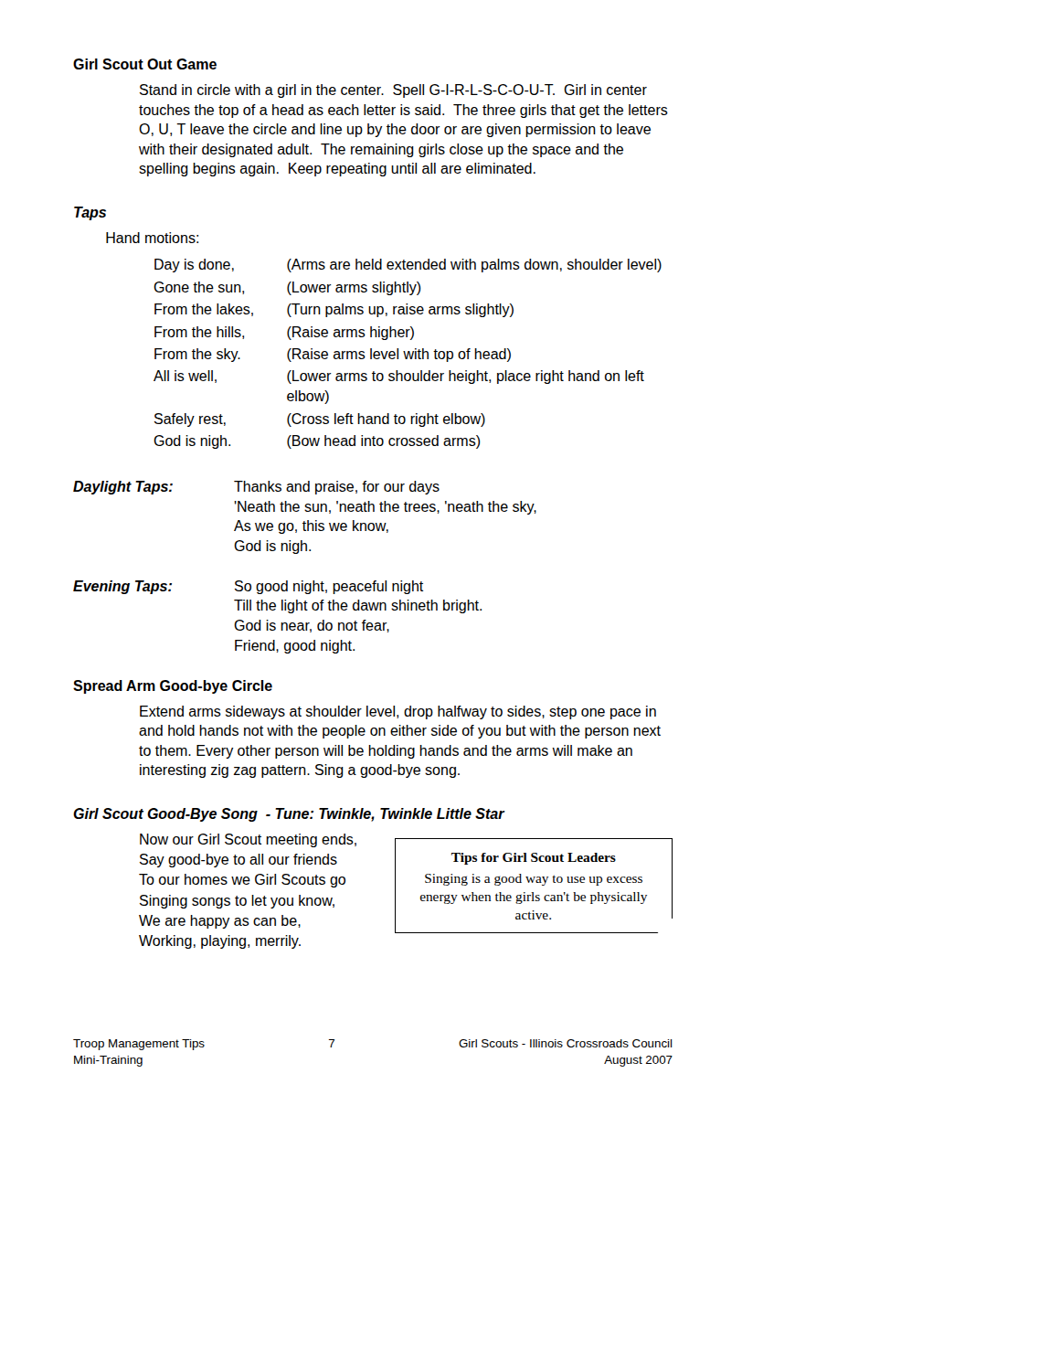Girl Scout Out Game
Stand in circle with a girl in the center. Spell G-I-R-L-S-C-O-U-T. Girl in center touches the top of a head as each letter is said. The three girls that get the letters O, U, T leave the circle and line up by the door or are given permission to leave with their designated adult. The remaining girls close up the space and the spelling begins again. Keep repeating until all are eliminated.
Taps
Hand motions:
| Day is done, | (Arms are held extended with palms down, shoulder level) |
| Gone the sun, | (Lower arms slightly) |
| From the lakes, | (Turn palms up, raise arms slightly) |
| From the hills, | (Raise arms higher) |
| From the sky. | (Raise arms level with top of head) |
| All is well, | (Lower arms to shoulder height, place right hand on left elbow) |
| Safely rest, | (Cross left hand to right elbow) |
| God is nigh. | (Bow head into crossed arms) |
Daylight Taps:
Thanks and praise, for our days
'Neath the sun, 'neath the trees, 'neath the sky,
As we go, this we know,
God is nigh.
Evening Taps:
So good night, peaceful night
Till the light of the dawn shineth bright.
God is near, do not fear,
Friend, good night.
Spread Arm Good-bye Circle
Extend arms sideways at shoulder level, drop halfway to sides, step one pace in and hold hands not with the people on either side of you but with the person next to them. Every other person will be holding hands and the arms will make an interesting zig zag pattern. Sing a good-bye song.
Girl Scout Good-Bye Song - Tune: Twinkle, Twinkle Little Star
Tips for Girl Scout Leaders Singing is a good way to use up excess energy when the girls can't be physically active.
Now our Girl Scout meeting ends,
Say good-bye to all our friends
To our homes we Girl Scouts go
Singing songs to let you know,
We are happy as can be,
Working, playing, merrily.
Troop Management Tips
Mini-Training
7
Girl Scouts - Illinois Crossroads Council
August 2007